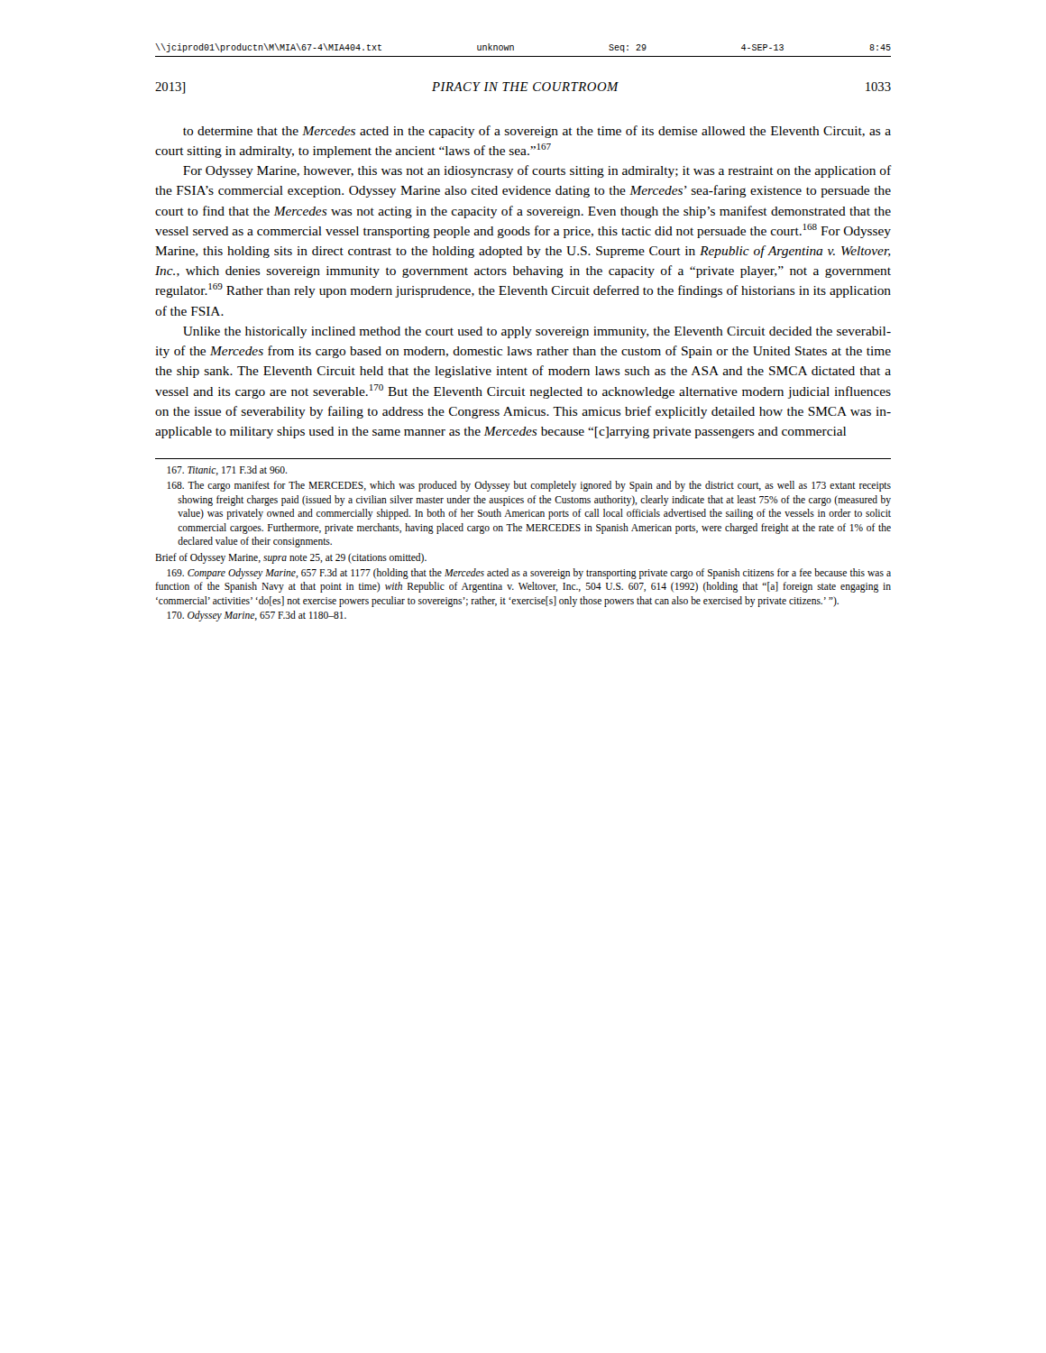\\jciprod01\productn\M\MIA\67-4\MIA404.txt unknown Seq: 29 4-SEP-13 8:45
2013] Piracy in the Courtroom 1033
to determine that the Mercedes acted in the capacity of a sovereign at the time of its demise allowed the Eleventh Circuit, as a court sitting in admiralty, to implement the ancient “laws of the sea.”167
For Odyssey Marine, however, this was not an idiosyncrasy of courts sitting in admiralty; it was a restraint on the application of the FSIA’s commercial exception. Odyssey Marine also cited evidence dating to the Mercedes’ sea-faring existence to persuade the court to find that the Mercedes was not acting in the capacity of a sovereign. Even though the ship’s manifest demonstrated that the vessel served as a commercial vessel transporting people and goods for a price, this tactic did not persuade the court.168 For Odyssey Marine, this holding sits in direct contrast to the holding adopted by the U.S. Supreme Court in Republic of Argentina v. Weltover, Inc., which denies sovereign immunity to government actors behaving in the capacity of a “private player,” not a government regulator.169 Rather than rely upon modern jurisprudence, the Eleventh Circuit deferred to the findings of historians in its application of the FSIA.
Unlike the historically inclined method the court used to apply sovereign immunity, the Eleventh Circuit decided the severability of the Mercedes from its cargo based on modern, domestic laws rather than the custom of Spain or the United States at the time the ship sank. The Eleventh Circuit held that the legislative intent of modern laws such as the ASA and the SMCA dictated that a vessel and its cargo are not severable.170 But the Eleventh Circuit neglected to acknowledge alternative modern judicial influences on the issue of severability by failing to address the Congress Amicus. This amicus brief explicitly detailed how the SMCA was inapplicable to military ships used in the same manner as the Mercedes because “[c]arrying private passengers and commercial
Titanic, 171 F.3d at 960.
The cargo manifest for The MERCEDES, which was produced by Odyssey but completely ignored by Spain and by the district court, as well as 173 extant receipts showing freight charges paid (issued by a civilian silver master under the auspices of the Customs authority), clearly indicate that at least 75% of the cargo (measured by value) was privately owned and commercially shipped. In both of her South American ports of call local officials advertised the sailing of the vessels in order to solicit commercial cargoes. Furthermore, private merchants, having placed cargo on The MERCEDES in Spanish American ports, were charged freight at the rate of 1% of the declared value of their consignments.
Brief of Odyssey Marine, supra note 25, at 29 (citations omitted).
169. Compare Odyssey Marine, 657 F.3d at 1177 (holding that the Mercedes acted as a sovereign by transporting private cargo of Spanish citizens for a fee because this was a function of the Spanish Navy at that point in time) with Republic of Argentina v. Weltover, Inc., 504 U.S. 607, 614 (1992) (holding that “[a] foreign state engaging in ‘commercial’ activities’ ‘do[es] not exercise powers peculiar to sovereigns’; rather, it ‘exercise[s] only those powers that can also be exercised by private citizens.’ ”).
170. Odyssey Marine, 657 F.3d at 1180–81.